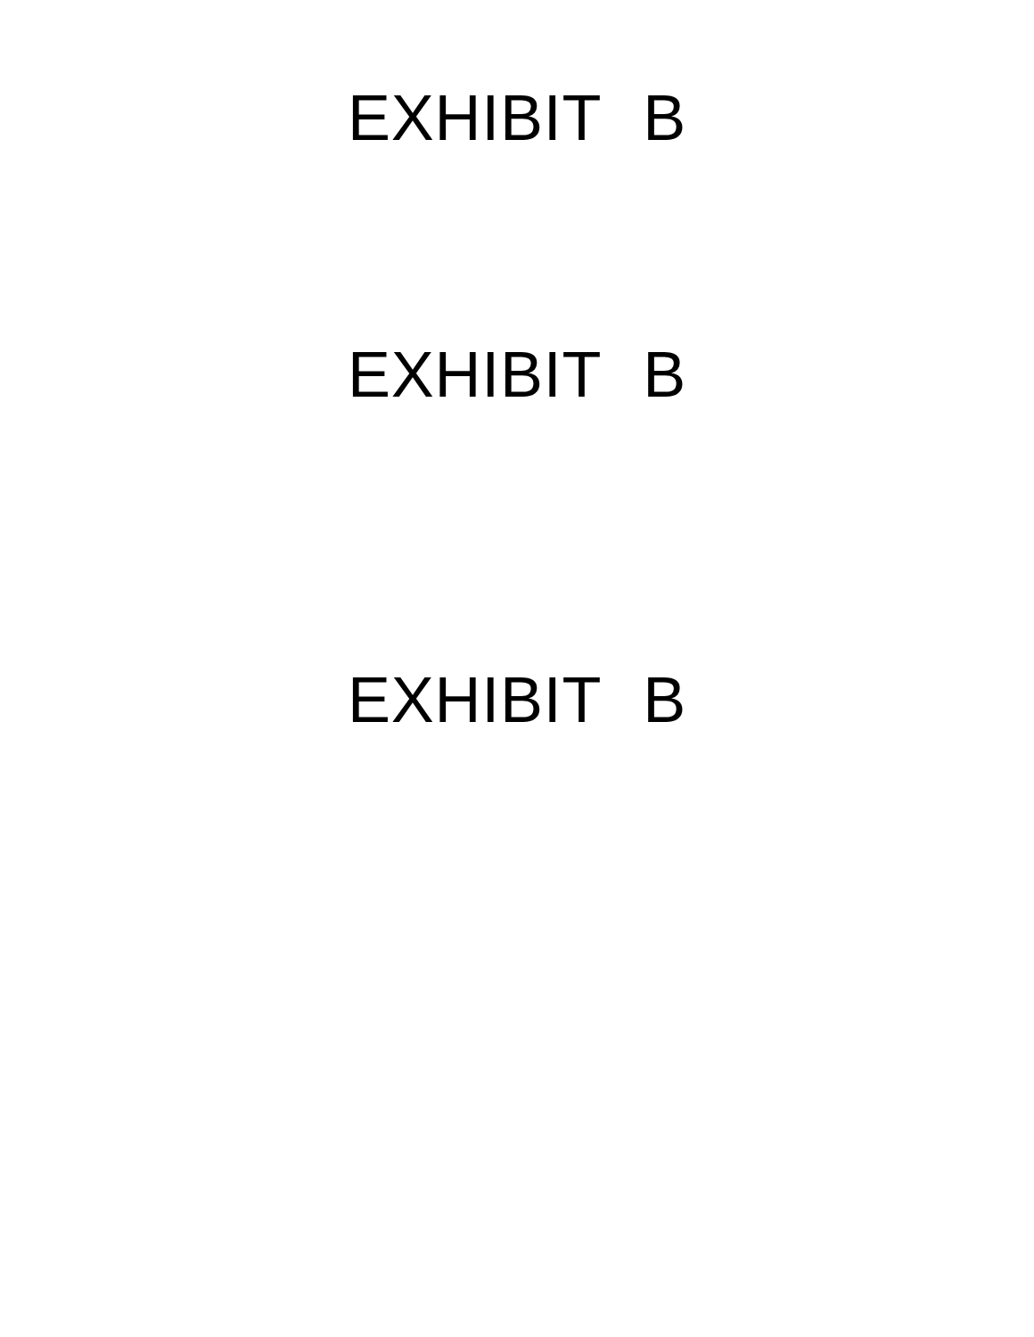EXHIBIT B
EXHIBIT B
EXHIBIT B